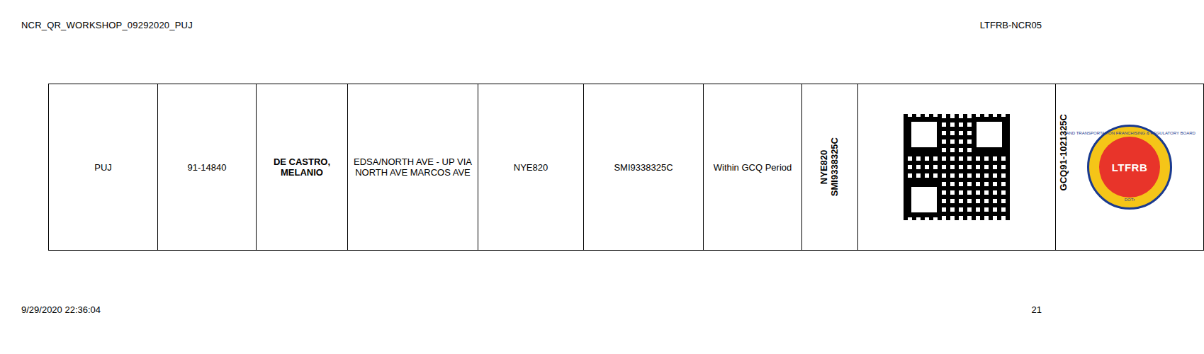NCR_QR_WORKSHOP_09292020_PUJ
LTFRB-NCR05
| PUJ | 91-14840 | DE CASTRO, MELANIO | EDSA/NORTH AVE - UP VIA NORTH AVE MARCOS AVE | NYE820 | SMI9338325C | Within GCQ Period | NYE820 SMI9338325C | | GCQ91-1021325C LAND TRANSPORTATION FRANCHISING & REGULATORY BOARD DOTr LTFRB |
9/29/2020 22:36:04
21